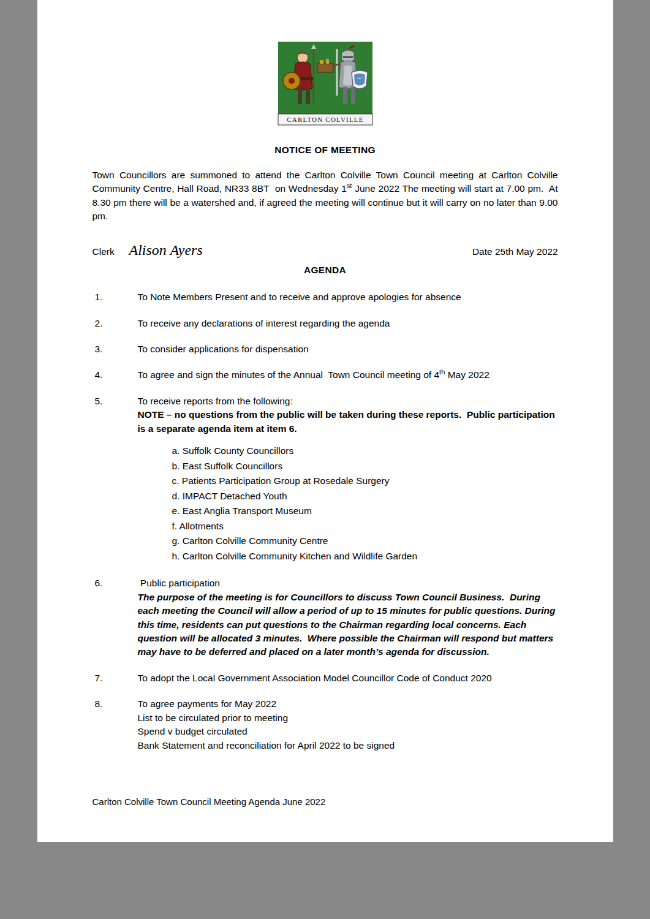CARLTON COLVILLE
NOTICE OF MEETING
Town Councillors are summoned to attend the Carlton Colville Town Council meeting at Carlton Colville Community Centre, Hall Road, NR33 8BT on Wednesday 1st June 2022 The meeting will start at 7.00 pm. At 8.30 pm there will be a watershed and, if agreed the meeting will continue but it will carry on no later than 9.00 pm.
Clerk Alison Ayers Date 25th May 2022
AGENDA
1. To Note Members Present and to receive and approve apologies for absence
2. To receive any declarations of interest regarding the agenda
3. To consider applications for dispensation
4. To agree and sign the minutes of the Annual Town Council meeting of 4th May 2022
5.
To receive reports from the following:
NOTE – no questions from the public will be taken during these reports. Public participation is a separate agenda item at item 6.
a. Suffolk County Councillors
b. East Suffolk Councillors
c. Patients Participation Group at Rosedale Surgery
d. IMPACT Detached Youth
e. East Anglia Transport Museum
f. Allotments
g. Carlton Colville Community Centre
h. Carlton Colville Community Kitchen and Wildlife Garden
6.
Public participation
The purpose of the meeting is for Councillors to discuss Town Council Business. During each meeting the Council will allow a period of up to 15 minutes for public questions. During this time, residents can put questions to the Chairman regarding local concerns. Each question will be allocated 3 minutes. Where possible the Chairman will respond but matters may have to be deferred and placed on a later month’s agenda for discussion.
7. To adopt the Local Government Association Model Councillor Code of Conduct 2020
8.
To agree payments for May 2022
List to be circulated prior to meeting
Spend v budget circulated
Bank Statement and reconciliation for April 2022 to be signed
Carlton Colville Town Council Meeting Agenda June 2022